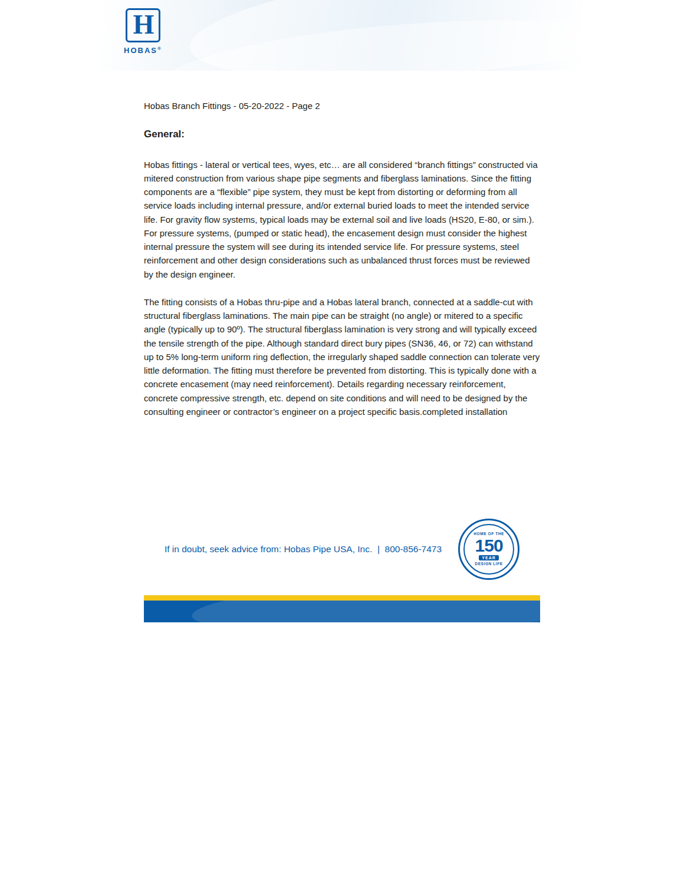H HOBAS®
Hobas Branch Fittings - 05-20-2022 - Page 2
General:
Hobas fittings - lateral or vertical tees, wyes, etc… are all considered “branch fittings” constructed via mitered construction from various shape pipe segments and fiberglass laminations. Since the fitting components are a “flexible” pipe system, they must be kept from distorting or deforming from all service loads including internal pressure, and/or external buried loads to meet the intended service life. For gravity flow systems, typical loads may be external soil and live loads (HS20, E-80, or sim.). For pressure systems, (pumped or static head), the encasement design must consider the highest internal pressure the system will see during its intended service life. For pressure systems, steel reinforcement and other design considerations such as unbalanced thrust forces must be reviewed by the design engineer.
The fitting consists of a Hobas thru-pipe and a Hobas lateral branch, connected at a saddle-cut with structural fiberglass laminations. The main pipe can be straight (no angle) or mitered to a specific angle (typically up to 90º). The structural fiberglass lamination is very strong and will typically exceed the tensile strength of the pipe. Although standard direct bury pipes (SN36, 46, or 72) can withstand up to 5% long-term uniform ring deflection, the irregularly shaped saddle connection can tolerate very little deformation. The fitting must therefore be prevented from distorting. This is typically done with a concrete encasement (may need reinforcement). Details regarding necessary reinforcement, concrete compressive strength, etc. depend on site conditions and will need to be designed by the consulting engineer or contractor’s engineer on a project specific basis.completed installation
If in doubt, seek advice from: Hobas Pipe USA, Inc. | 800-856-7473
Home of the 150 YEAR Design Life